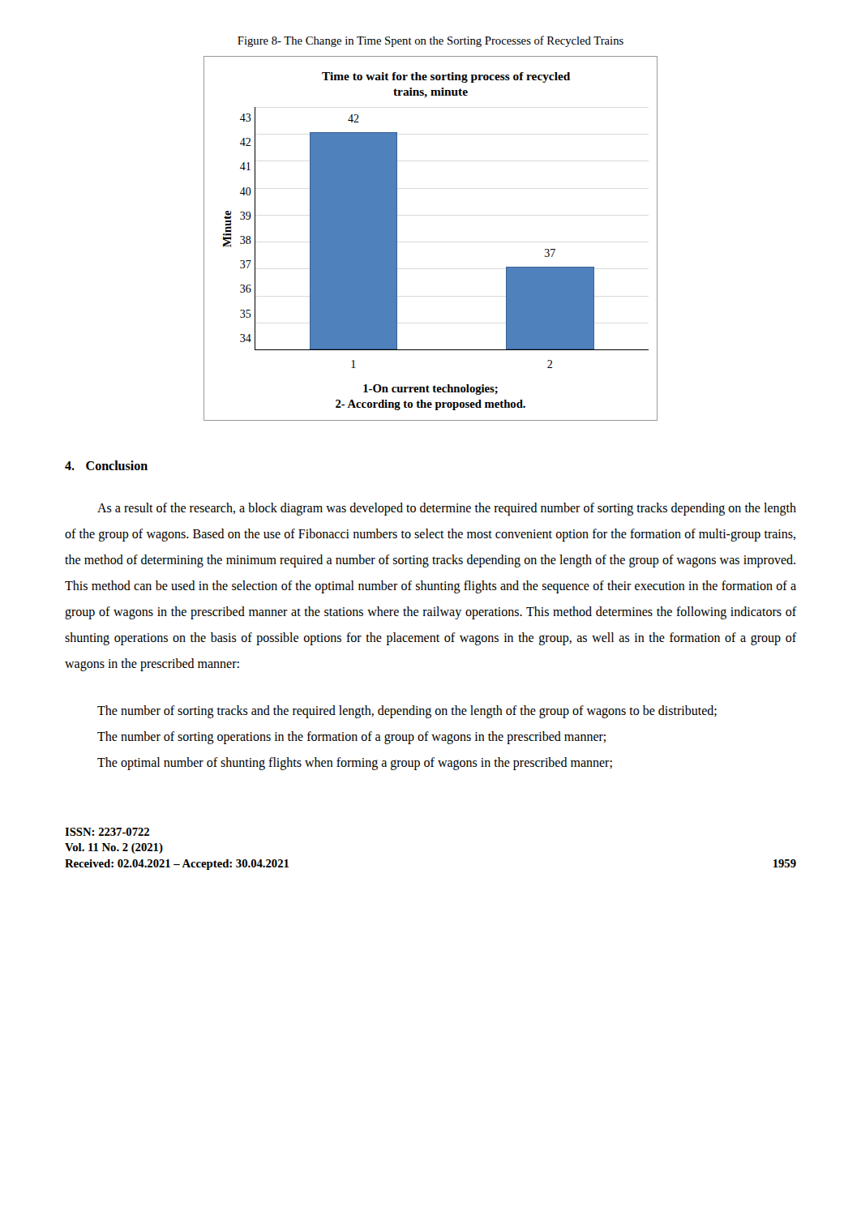Figure 8- The Change in Time Spent on the Sorting Processes of Recycled Trains
Time to wait for the sorting process of recycled
trains, minute
Minute
43
42
41
40
39
38
37
36
35
34
42
37
1 2
1-On current technologies;
2- According to the proposed method.
4. Conclusion
As a result of the research, a block diagram was developed to determine the required number of sorting tracks depending on the length of the group of wagons. Based on the use of Fibonacci numbers to select the most convenient option for the formation of multi-group trains, the method of determining the minimum required a number of sorting tracks depending on the length of the group of wagons was improved. This method can be used in the selection of the optimal number of shunting flights and the sequence of their execution in the formation of a group of wagons in the prescribed manner at the stations where the railway operations. This method determines the following indicators of shunting operations on the basis of possible options for the placement of wagons in the group, as well as in the formation of a group of wagons in the prescribed manner:
The number of sorting tracks and the required length, depending on the length of the group of wagons to be distributed;
The number of sorting operations in the formation of a group of wagons in the prescribed manner;
The optimal number of shunting flights when forming a group of wagons in the prescribed manner;
ISSN: 2237-0722
Vol. 11 No. 2 (2021)
Received: 02.04.2021 – Accepted: 30.04.2021
1959